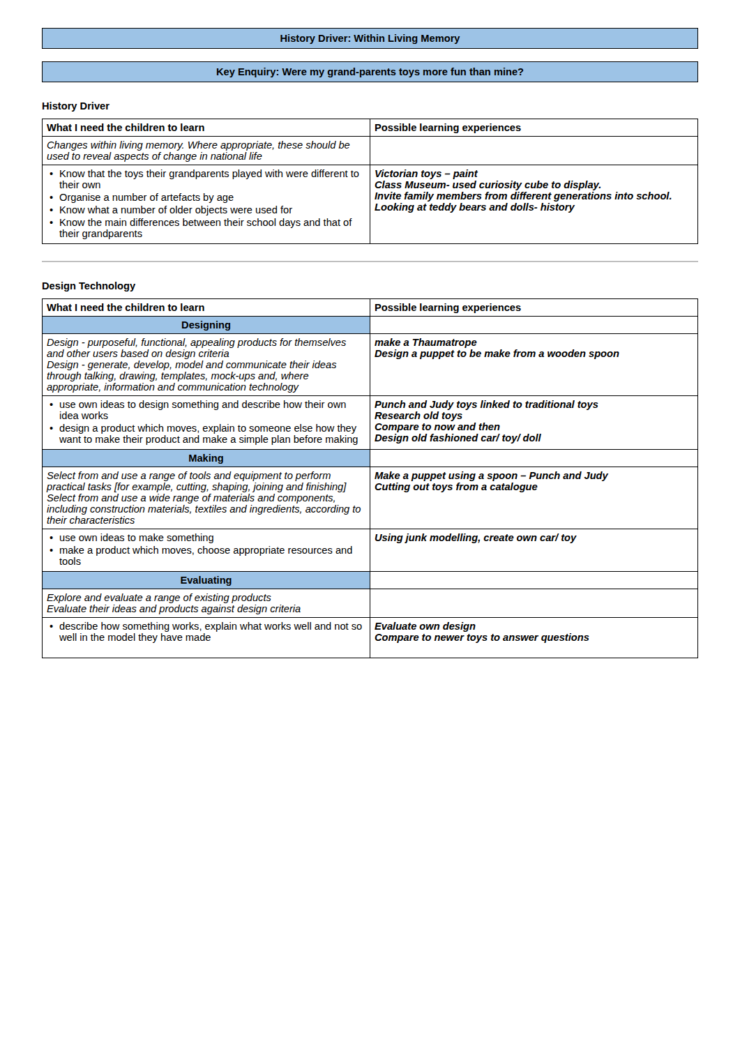History Driver: Within Living Memory
Key Enquiry: Were my grand-parents toys more fun than mine?
History Driver
| What I need the children to learn | Possible learning experiences |
| --- | --- |
| Changes within living memory. Where appropriate, these should be used to reveal aspects of change in national life | |
| Know that the toys their grandparents played with were different to their own Organise a number of artefacts by age Know what a number of older objects were used for Know the main differences between their school days and that of their grandparents | Victorian toys – paint Class Museum- used curiosity cube to display. Invite family members from different generations into school. Looking at teddy bears and dolls- history |
Design Technology
| What I need the children to learn | Possible learning experiences |
| --- | --- |
| Designing | |
| Design - purposeful, functional, appealing products for themselves and other users based on design criteria Design - generate, develop, model and communicate their ideas through talking, drawing, templates, mock-ups and, where appropriate, information and communication technology | make a Thaumatrope Design a puppet to be make from a wooden spoon |
| use own ideas to design something and describe how their own idea works design a product which moves, explain to someone else how they want to make their product and make a simple plan before making | Punch and Judy toys linked to traditional toys Research old toys Compare to now and then Design old fashioned car/ toy/ doll |
| Making | |
| Select from and use a range of tools and equipment to perform practical tasks [for example, cutting, shaping, joining and finishing] Select from and use a wide range of materials and components, including construction materials, textiles and ingredients, according to their characteristics | Make a puppet using a spoon – Punch and Judy Cutting out toys from a catalogue |
| use own ideas to make something make a product which moves, choose appropriate resources and tools | Using junk modelling, create own car/ toy |
| Evaluating | |
| Explore and evaluate a range of existing products Evaluate their ideas and products against design criteria | |
| describe how something works, explain what works well and not so well in the model they have made | Evaluate own design Compare to newer toys to answer questions |